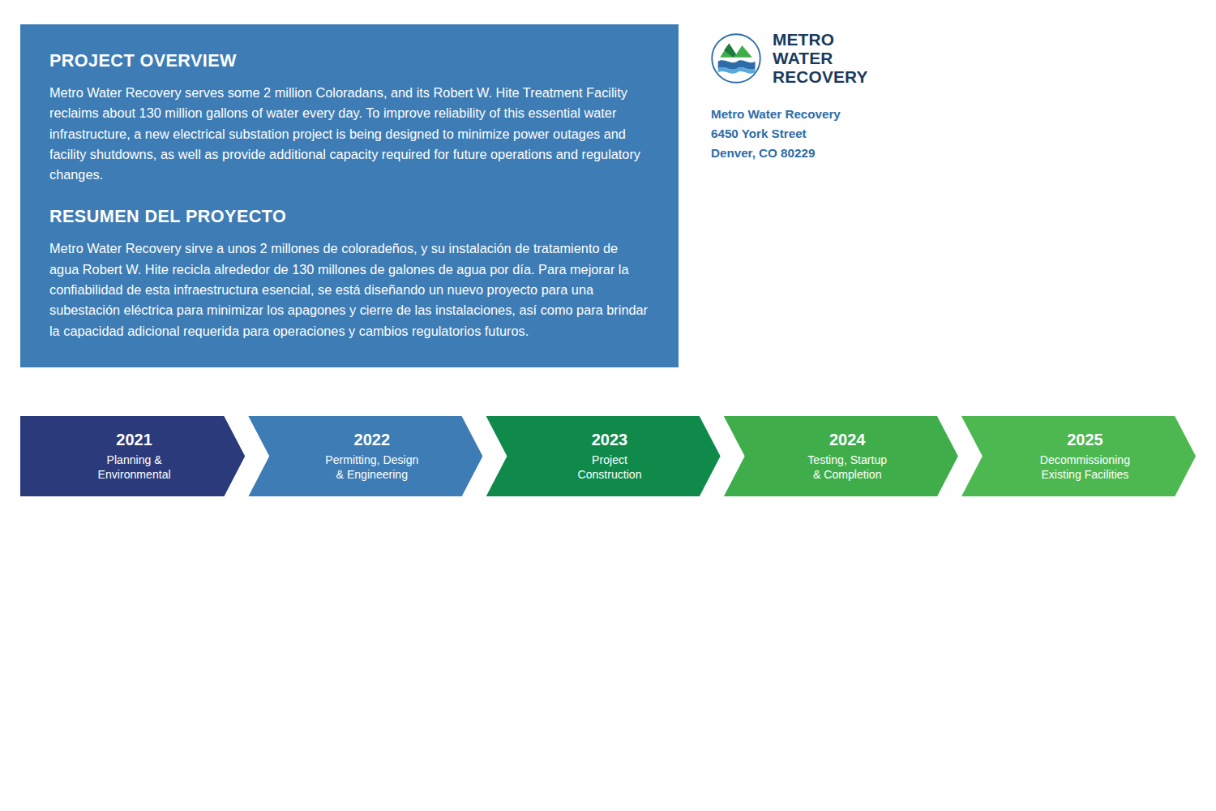PROJECT OVERVIEW
Metro Water Recovery serves some 2 million Coloradans, and its Robert W. Hite Treatment Facility reclaims about 130 million gallons of water every day. To improve reliability of this essential water infrastructure, a new electrical substation project is being designed to minimize power outages and facility shutdowns, as well as provide additional capacity required for future operations and regulatory changes.
RESUMEN DEL PROYECTO
Metro Water Recovery sirve a unos 2 millones de coloradeños, y su instalación de tratamiento de agua Robert W. Hite recicla alrededor de 130 millones de galones de agua por día. Para mejorar la confiabilidad de esta infraestructura esencial, se está diseñando un nuevo proyecto para una subestación eléctrica para minimizar los apagones y cierre de las instalaciones, así como para brindar la capacidad adicional requerida para operaciones y cambios regulatorios futuros.
METRO
WATER
RECOVERY
Metro Water Recovery
6450 York Street
Denver, CO 80229
2021
Planning &
Environmental
2022
Permitting, Design
& Engineering
2023
Project
Construction
2024
Testing, Startup
& Completion
2025
Decommissioning
Existing Facilities